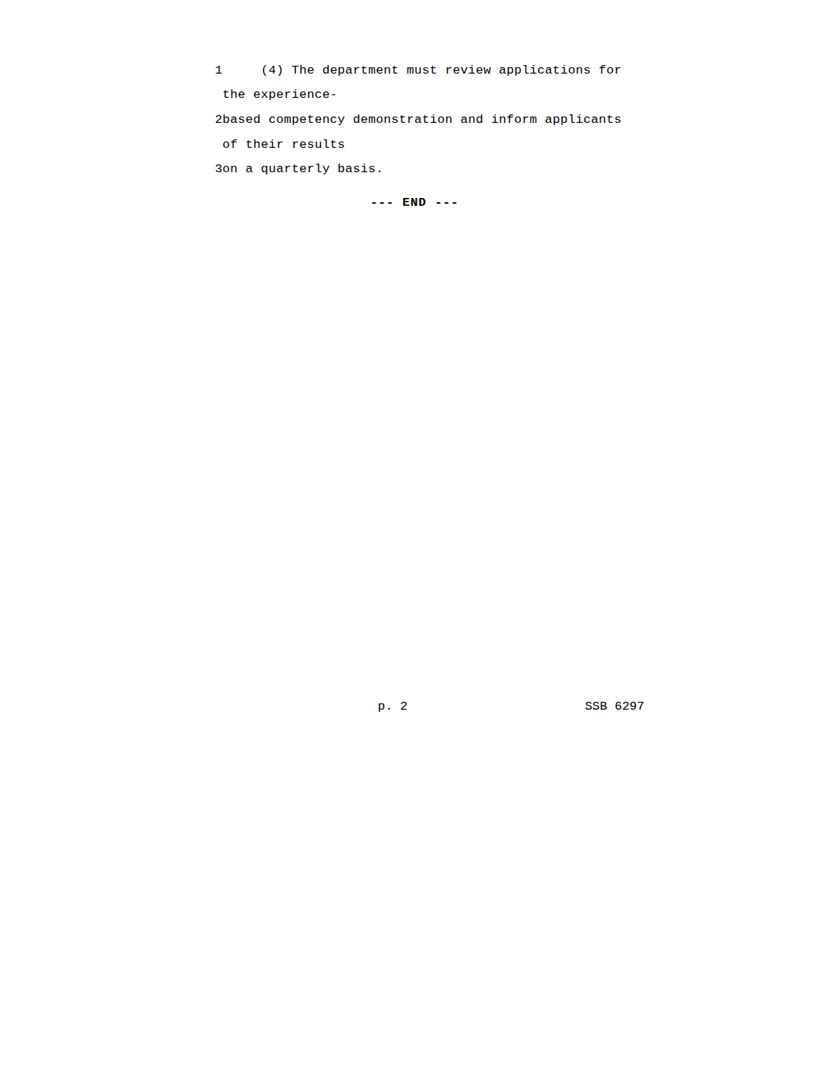| 1 | (4) The department must review applications for the experience- |
| 2 | based competency demonstration and inform applicants of their results |
| 3 | on a quarterly basis. |
--- END ---
p. 2 SSB 6297